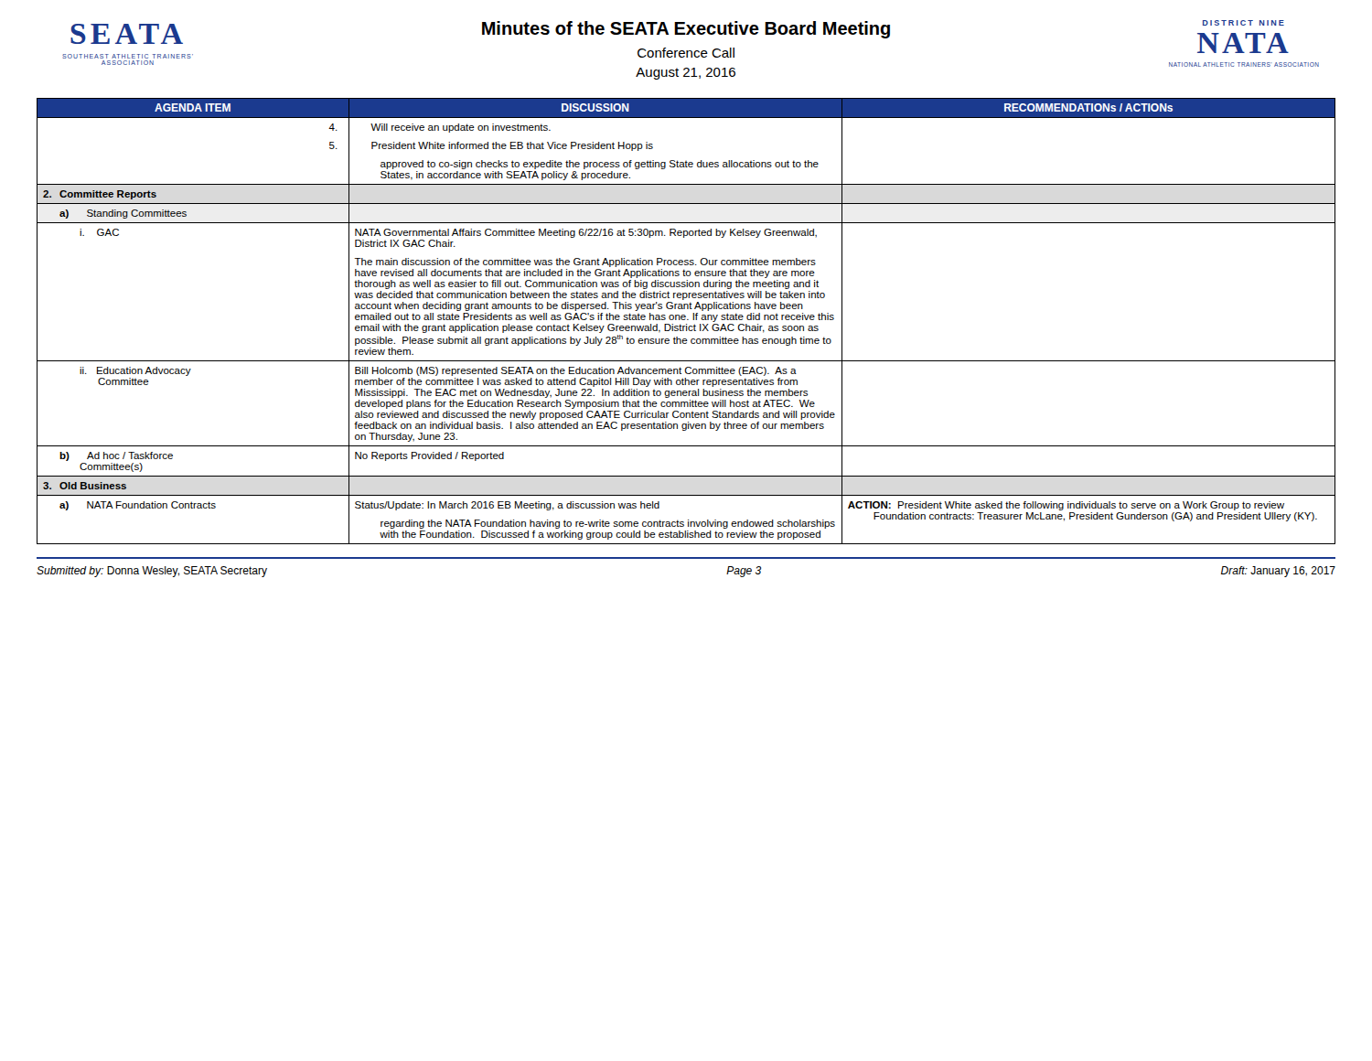SEATA
Southeast Athletic Trainers' Association
Minutes of the SEATA Executive Board Meeting
Conference Call
August 21, 2016
District Nine
NATA
National Athletic Trainers' Association
| AGENDA ITEM | DISCUSSION | RECOMMENDATIONs / ACTIONs |
| --- | --- | --- |
| | 4. Will receive an update on investments. 5. President White informed the EB that Vice President Hopp is approved to co-sign checks to expedite the process of getting State dues allocations out to the States, in accordance with SEATA policy & procedure. | |
| 2. Committee Reports | | |
| a) Standing Committees | | |
| i. GAC | NATA Governmental Affairs Committee Meeting 6/22/16 at 5:30pm. Reported by Kelsey Greenwald, District IX GAC Chair. The main discussion of the committee was the Grant Application Process. Our committee members have revised all documents that are included in the Grant Applications to ensure that they are more thorough as well as easier to fill out. Communication was of big discussion during the meeting and it was decided that communication between the states and the district representatives will be taken into account when deciding grant amounts to be dispersed. This year's Grant Applications have been emailed out to all state Presidents as well as GAC's if the state has one. If any state did not receive this email with the grant application please contact Kelsey Greenwald, District IX GAC Chair, as soon as possible. Please submit all grant applications by July 28 th to ensure the committee has enough time to review them. | |
| ii. Education Advocacy Committee | Bill Holcomb (MS) represented SEATA on the Education Advancement Committee (EAC). As a member of the committee I was asked to attend Capitol Hill Day with other representatives from Mississippi. The EAC met on Wednesday, June 22. In addition to general business the members developed plans for the Education Research Symposium that the committee will host at ATEC. We also reviewed and discussed the newly proposed CAATE Curricular Content Standards and will provide feedback on an individual basis. I also attended an EAC presentation given by three of our members on Thursday, June 23. | |
| b) Ad hoc / Taskforce Committee(s) | No Reports Provided / Reported | |
| 3. Old Business | | |
| a) NATA Foundation Contracts | Status/Update: In March 2016 EB Meeting, a discussion was held regarding the NATA Foundation having to re-write some contracts involving endowed scholarships with the Foundation. Discussed f a working group could be established to review the proposed | ACTION: President White asked the following individuals to serve on a Work Group to review Foundation contracts: Treasurer McLane, President Gunderson (GA) and President Ullery (KY). |
Submitted by: Donna Wesley, SEATA Secretary
Page 3
Draft: January 16, 2017